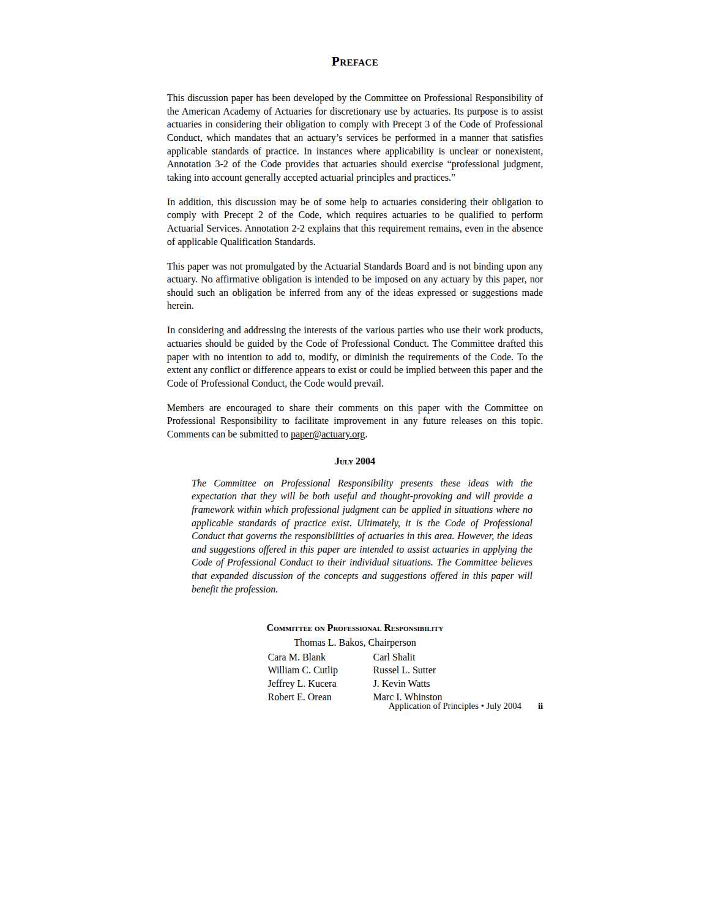Preface
This discussion paper has been developed by the Committee on Professional Responsibility of the American Academy of Actuaries for discretionary use by actuaries. Its purpose is to assist actuaries in considering their obligation to comply with Precept 3 of the Code of Professional Conduct, which mandates that an actuary’s services be performed in a manner that satisfies applicable standards of practice. In instances where applicability is unclear or nonexistent, Annotation 3-2 of the Code provides that actuaries should exercise “professional judgment, taking into account generally accepted actuarial principles and practices.”
In addition, this discussion may be of some help to actuaries considering their obligation to comply with Precept 2 of the Code, which requires actuaries to be qualified to perform Actuarial Services. Annotation 2-2 explains that this requirement remains, even in the absence of applicable Qualification Standards.
This paper was not promulgated by the Actuarial Standards Board and is not binding upon any actuary. No affirmative obligation is intended to be imposed on any actuary by this paper, nor should such an obligation be inferred from any of the ideas expressed or suggestions made herein.
In considering and addressing the interests of the various parties who use their work products, actuaries should be guided by the Code of Professional Conduct. The Committee drafted this paper with no intention to add to, modify, or diminish the requirements of the Code. To the extent any conflict or difference appears to exist or could be implied between this paper and the Code of Professional Conduct, the Code would prevail.
Members are encouraged to share their comments on this paper with the Committee on Professional Responsibility to facilitate improvement in any future releases on this topic. Comments can be submitted to paper@actuary.org.
July 2004
The Committee on Professional Responsibility presents these ideas with the expectation that they will be both useful and thought-provoking and will provide a framework within which professional judgment can be applied in situations where no applicable standards of practice exist. Ultimately, it is the Code of Professional Conduct that governs the responsibilities of actuaries in this area. However, the ideas and suggestions offered in this paper are intended to assist actuaries in applying the Code of Professional Conduct to their individual situations. The Committee believes that expanded discussion of the concepts and suggestions offered in this paper will benefit the profession.
Committee on Professional Responsibility
Thomas L. Bakos, Chairperson
| Cara M. Blank | Carl Shalit |
| William C. Cutlip | Russel L. Sutter |
| Jeffrey L. Kucera | J. Kevin Watts |
| Robert E. Orean | Marc I. Whinston |
Application of Principles • July 2004 ii